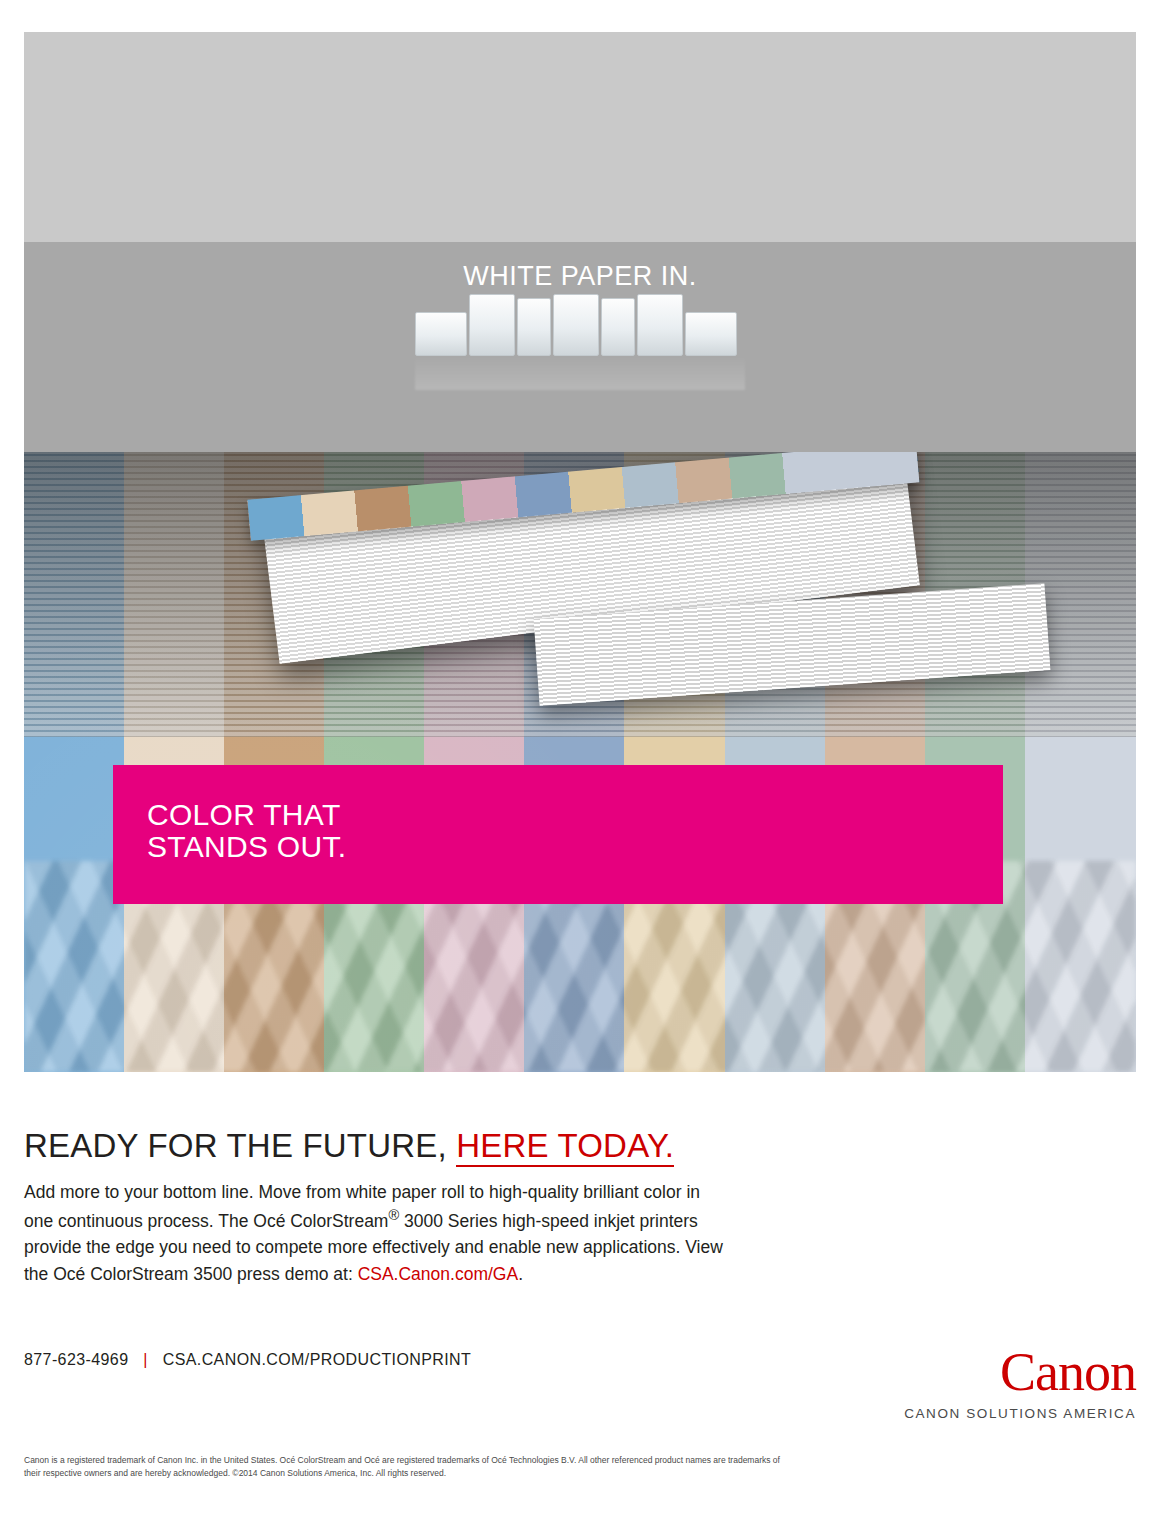WHITE PAPER IN.
COLOR THAT
STANDS OUT.
READY FOR THE FUTURE, HERE TODAY.
Add more to your bottom line. Move from white paper roll to high-quality brilliant color in one continuous process. The Océ ColorStream® 3000 Series high-speed inkjet printers provide the edge you need to compete more effectively and enable new applications. View the Océ ColorStream 3500 press demo at: CSA.Canon.com/GA.
877-623-4969 | CSA.CANON.COM/PRODUCTIONPRINT
Canon
CANON SOLUTIONS AMERICA
Canon is a registered trademark of Canon Inc. in the United States. Océ ColorStream and Océ are registered trademarks of Océ Technologies B.V. All other referenced product names are trademarks of their respective owners and are hereby acknowledged. ©2014 Canon Solutions America, Inc. All rights reserved.